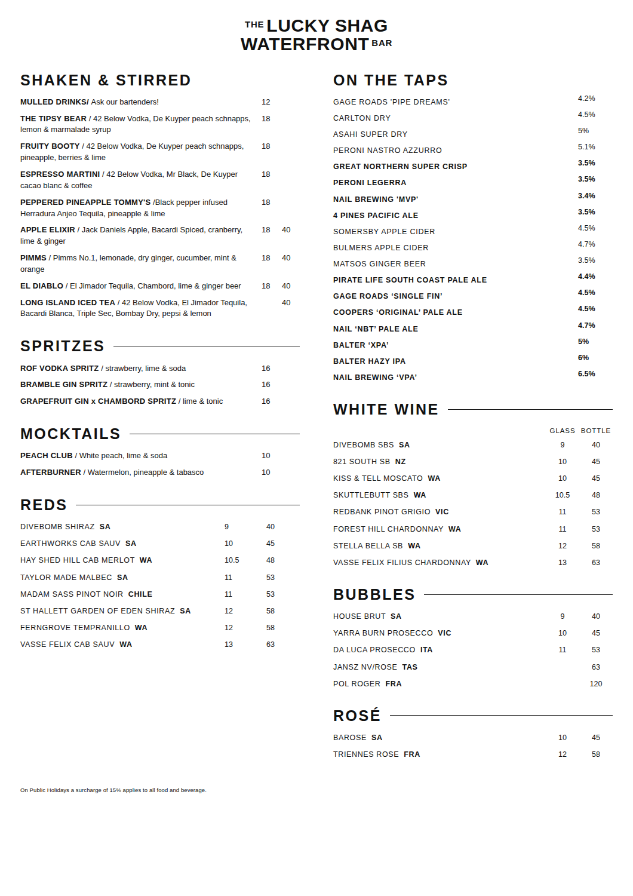THELUCKY SHAG
WATERFRONTBAR
SHAKEN & STIRRED
MULLED DRINKS/ Ask our bartenders!
12
THE TIPSY BEAR / 42 Below Vodka, De Kuyper peach schnapps, lemon & marmalade syrup
18
FRUITY BOOTY / 42 Below Vodka, De Kuyper peach schnapps, pineapple, berries & lime
18
ESPRESSO MARTINI / 42 Below Vodka, Mr Black, De Kuyper cacao blanc & coffee
18
PEPPERED PINEAPPLE TOMMY'S /Black pepper infused Herradura Anjeo Tequila, pineapple & lime
18
APPLE ELIXIR / Jack Daniels Apple, Bacardi Spiced, cranberry, lime & ginger
18
40
PIMMS / Pimms No.1, lemonade, dry ginger, cucumber, mint & orange
18
40
EL DIABLO / El Jimador Tequila, Chambord, lime & ginger beer
18
40
LONG ISLAND ICED TEA / 42 Below Vodka, El Jimador Tequila, Bacardi Blanca, Triple Sec, Bombay Dry, pepsi & lemon
40
SPRITZES
ROF VODKA SPRITZ / strawberry, lime & soda
16
BRAMBLE GIN SPRITZ / strawberry, mint & tonic
16
GRAPEFRUIT GIN x CHAMBORD SPRITZ / lime & tonic
16
MOCKTAILS
PEACH CLUB / White peach, lime & soda
10
AFTERBURNER / Watermelon, pineapple & tabasco
10
REDS
DIVEBOMB SHIRAZ SA
9
40
EARTHWORKS CAB SAUV SA
10
45
HAY SHED HILL CAB MERLOT WA
10.5
48
TAYLOR MADE MALBEC SA
11
53
MADAM SASS PINOT NOIR CHILE
11
53
ST HALLETT GARDEN OF EDEN SHIRAZ SA
12
58
FERNGROVE TEMPRANILLO WA
12
58
VASSE FELIX CAB SAUV WA
13
63
ON THE TAPS
GAGE ROADS 'PIPE DREAMS'
4.2%
CARLTON DRY
4.5%
ASAHI SUPER DRY
5%
PERONI NASTRO AZZURRO
5.1%
GREAT NORTHERN SUPER CRISP
3.5%
PERONI LEGERRA
3.5%
NAIL BREWING 'MVP'
3.4%
4 PINES PACIFIC ALE
3.5%
SOMERSBY APPLE CIDER
4.5%
BULMERS APPLE CIDER
4.7%
MATSOS GINGER BEER
3.5%
PIRATE LIFE SOUTH COAST PALE ALE
4.4%
GAGE ROADS ‘SINGLE FIN’
4.5%
COOPERS ‘ORIGINAL’ PALE ALE
4.5%
NAIL ‘NBT’ PALE ALE
4.7%
BALTER ‘XPA’
5%
BALTER HAZY IPA
6%
NAIL BREWING ‘VPA’
6.5%
WHITE WINE
GLASS BOTTLE
DIVEBOMB SBS SA
9
40
821 SOUTH SB NZ
10
45
KISS & TELL MOSCATO WA
10
45
SKUTTLEBUTT SBS WA
10.5
48
REDBANK PINOT GRIGIO VIC
11
53
FOREST HILL CHARDONNAY WA
11
53
STELLA BELLA SB WA
12
58
VASSE FELIX FILIUS CHARDONNAY WA
13
63
BUBBLES
HOUSE BRUT SA
9
40
YARRA BURN PROSECCO VIC
10
45
DA LUCA PROSECCO ITA
11
53
JANSZ NV/ROSE TAS
63
POL ROGER FRA
120
ROSÉ
BAROSE SA
10
45
TRIENNES ROSE FRA
12
58
On Public Holidays a surcharge of 15% applies to all food and beverage.